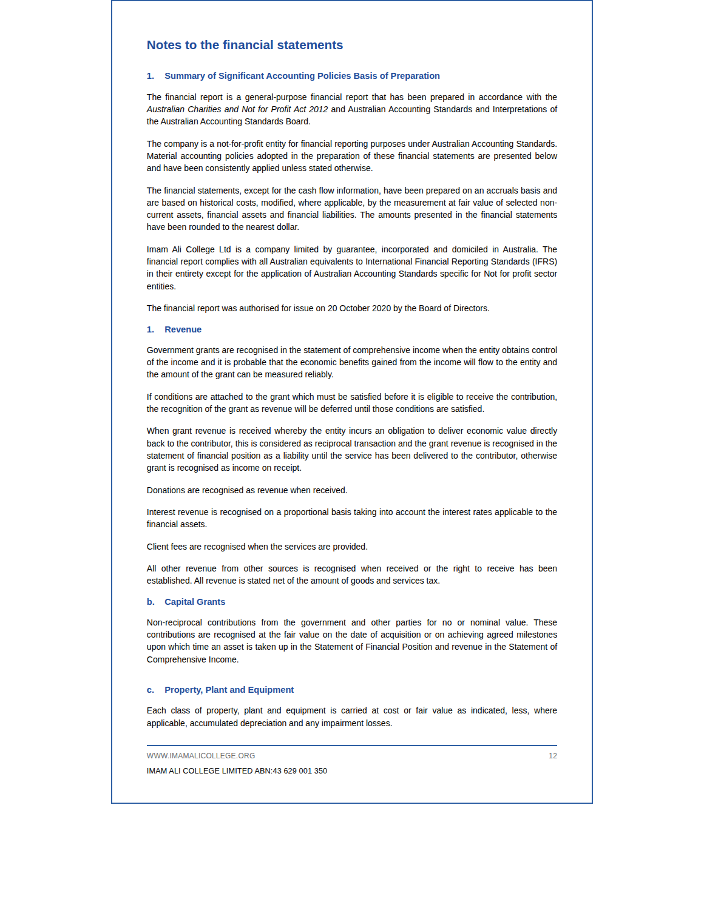Notes to the financial statements
1. Summary of Significant Accounting Policies Basis of Preparation
The financial report is a general-purpose financial report that has been prepared in accordance with the Australian Charities and Not for Profit Act 2012 and Australian Accounting Standards and Interpretations of the Australian Accounting Standards Board.
The company is a not-for-profit entity for financial reporting purposes under Australian Accounting Standards. Material accounting policies adopted in the preparation of these financial statements are presented below and have been consistently applied unless stated otherwise.
The financial statements, except for the cash flow information, have been prepared on an accruals basis and are based on historical costs, modified, where applicable, by the measurement at fair value of selected non-current assets, financial assets and financial liabilities. The amounts presented in the financial statements have been rounded to the nearest dollar.
Imam Ali College Ltd is a company limited by guarantee, incorporated and domiciled in Australia. The financial report complies with all Australian equivalents to International Financial Reporting Standards (IFRS) in their entirety except for the application of Australian Accounting Standards specific for Not for profit sector entities.
The financial report was authorised for issue on 20 October 2020 by the Board of Directors.
1. Revenue
Government grants are recognised in the statement of comprehensive income when the entity obtains control of the income and it is probable that the economic benefits gained from the income will flow to the entity and the amount of the grant can be measured reliably.
If conditions are attached to the grant which must be satisfied before it is eligible to receive the contribution, the recognition of the grant as revenue will be deferred until those conditions are satisfied.
When grant revenue is received whereby the entity incurs an obligation to deliver economic value directly back to the contributor, this is considered as reciprocal transaction and the grant revenue is recognised in the statement of financial position as a liability until the service has been delivered to the contributor, otherwise grant is recognised as income on receipt.
Donations are recognised as revenue when received.
Interest revenue is recognised on a proportional basis taking into account the interest rates applicable to the financial assets.
Client fees are recognised when the services are provided.
All other revenue from other sources is recognised when received or the right to receive has been established. All revenue is stated net of the amount of goods and services tax.
b. Capital Grants
Non-reciprocal contributions from the government and other parties for no or nominal value. These contributions are recognised at the fair value on the date of acquisition or on achieving agreed milestones upon which time an asset is taken up in the Statement of Financial Position and revenue in the Statement of Comprehensive Income.
c. Property, Plant and Equipment
Each class of property, plant and equipment is carried at cost or fair value as indicated, less, where applicable, accumulated depreciation and any impairment losses.
WWW.IMAMALICOLLEGE.ORG 12
IMAM ALI COLLEGE LIMITED ABN:43 629 001 350